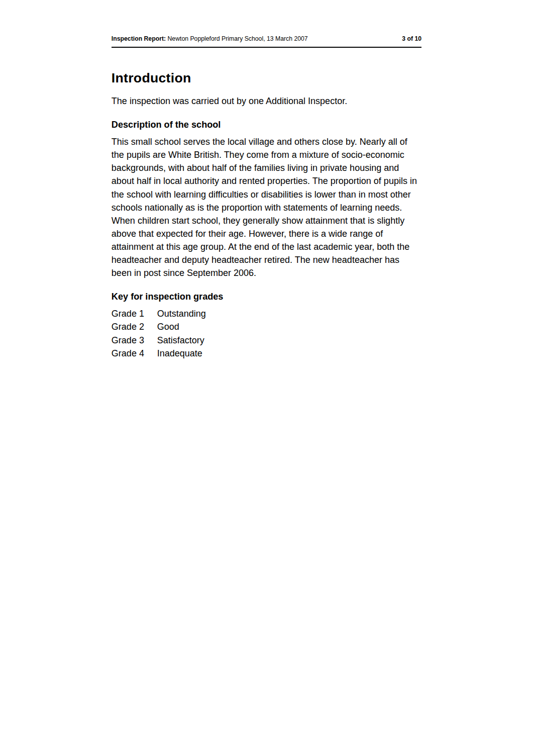Inspection Report: Newton Poppleford Primary School, 13 March 2007
3 of 10
Introduction
The inspection was carried out by one Additional Inspector.
Description of the school
This small school serves the local village and others close by. Nearly all of the pupils are White British. They come from a mixture of socio-economic backgrounds, with about half of the families living in private housing and about half in local authority and rented properties. The proportion of pupils in the school with learning difficulties or disabilities is lower than in most other schools nationally as is the proportion with statements of learning needs. When children start school, they generally show attainment that is slightly above that expected for their age. However, there is a wide range of attainment at this age group. At the end of the last academic year, both the headteacher and deputy headteacher retired. The new headteacher has been in post since September 2006.
Key for inspection grades
Grade 1
Outstanding
Grade 2
Good
Grade 3
Satisfactory
Grade 4
Inadequate